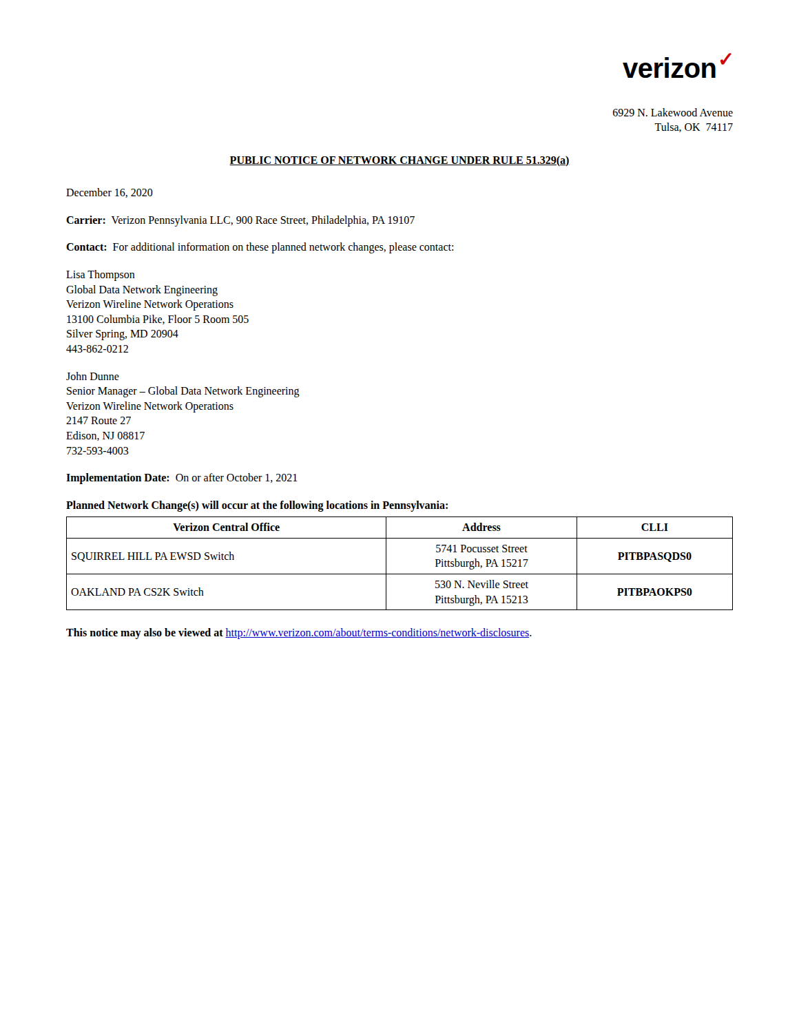verizon✓
6929 N. Lakewood Avenue
Tulsa, OK 74117
PUBLIC NOTICE OF NETWORK CHANGE UNDER RULE 51.329(a)
December 16, 2020
Carrier: Verizon Pennsylvania LLC, 900 Race Street, Philadelphia, PA 19107
Contact: For additional information on these planned network changes, please contact:
Lisa Thompson
Global Data Network Engineering
Verizon Wireline Network Operations
13100 Columbia Pike, Floor 5 Room 505
Silver Spring, MD 20904
443-862-0212
John Dunne
Senior Manager – Global Data Network Engineering
Verizon Wireline Network Operations
2147 Route 27
Edison, NJ 08817
732-593-4003
Implementation Date: On or after October 1, 2021
Planned Network Change(s) will occur at the following locations in Pennsylvania:
| Verizon Central Office | Address | CLLI |
| --- | --- | --- |
| SQUIRREL HILL PA EWSD Switch | 5741 Pocusset Street Pittsburgh, PA 15217 | PITBPASQDS0 |
| OAKLAND PA CS2K Switch | 530 N. Neville Street Pittsburgh, PA 15213 | PITBPAOKPS0 |
This notice may also be viewed at http://www.verizon.com/about/terms-conditions/network-disclosures.